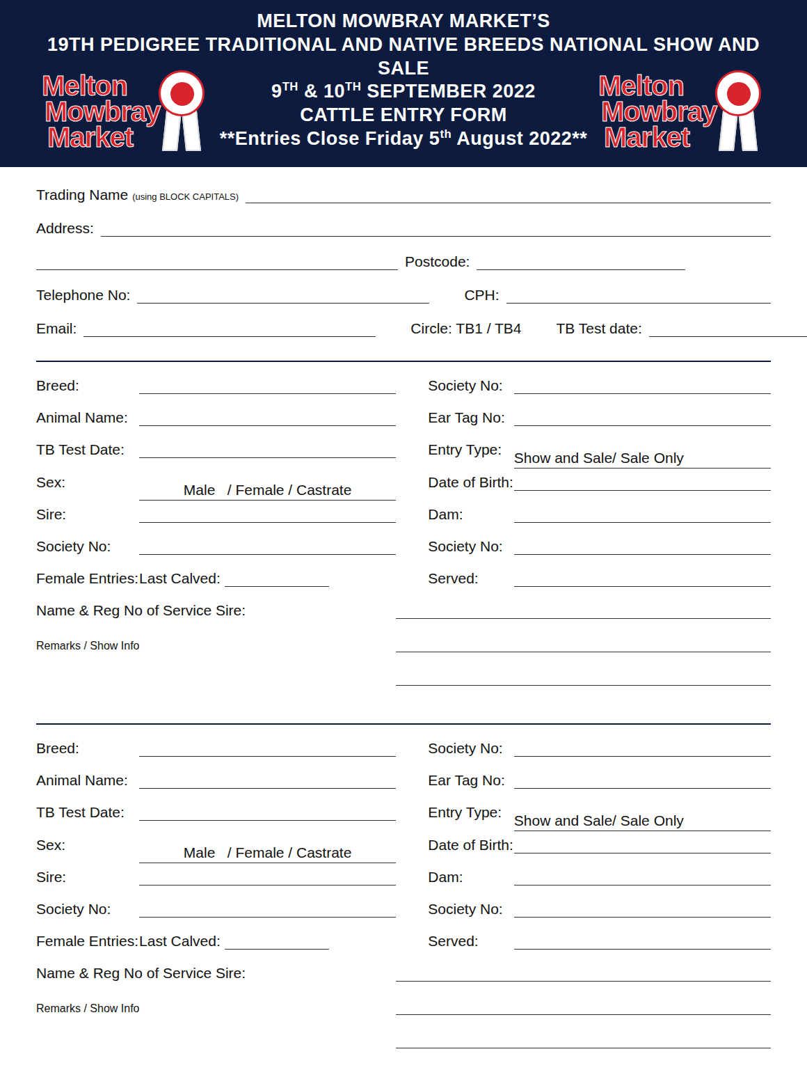MELTON MOWBRAY MARKET’S
19TH PEDIGREE TRADITIONAL AND NATIVE BREEDS NATIONAL SHOW AND
SALE
9TH & 10TH SEPTEMBER 2022
CATTLE ENTRY FORM
**Entries Close Friday 5th August 2022**
Melton Mowbray Market
Melton Mowbray Market
Trading Name (using BLOCK CAPITALS)
Address:
Postcode:
Telephone No: CPH:
Email: Circle: TB1 / TB4 TB Test date:
| Breed: | | | Society No: | |
| Animal Name: | | | Ear Tag No: | |
| TB Test Date: | | | Entry Type: | Show and Sale/ Sale Only |
| Sex: | Male / Female / Castrate | | Date of Birth: | |
| Sire: | | | Dam: | |
| Society No: | | | Society No: | |
| Female Entries: | Last Calved: | | Served: | |
| Name & Reg No of Service Sire: | |
| Remarks / Show Info | |
| Breed: | | | Society No: | |
| Animal Name: | | | Ear Tag No: | |
| TB Test Date: | | | Entry Type: | Show and Sale/ Sale Only |
| Sex: | Male / Female / Castrate | | Date of Birth: | |
| Sire: | | | Dam: | |
| Society No: | | | Society No: | |
| Female Entries: | Last Calved: | | Served: | |
| Name & Reg No of Service Sire: | |
| Remarks / Show Info | |